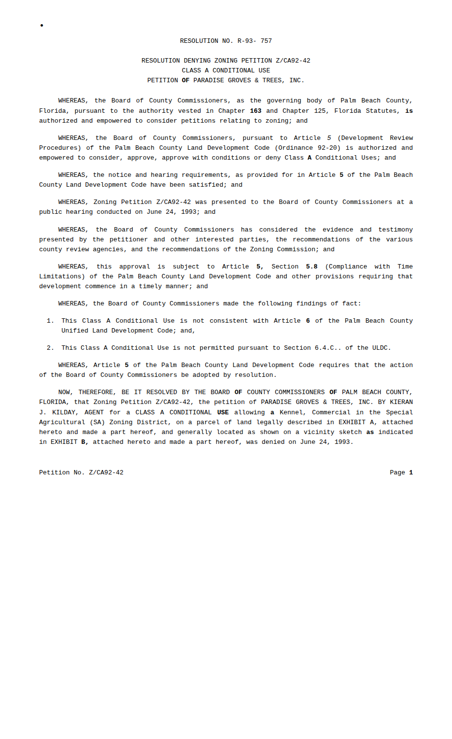•
RESOLUTION NO. R-93- 757
RESOLUTION DENYING ZONING PETITION Z/CA92-42
CLASS A CONDITIONAL USE
PETITION OF PARADISE GROVES & TREES, INC.
WHEREAS, the Board of County Commissioners, as the governing body of Palm Beach County, Florida, pursuant to the authority vested in Chapter 163 and Chapter 125, Florida Statutes, is authorized and empowered to consider petitions relating to zoning; and
WHEREAS, the Board of County Commissioners, pursuant to Article 5 (Development Review Procedures) of the Palm Beach County Land Development Code (Ordinance 92-20) is authorized and empowered to consider, approve, approve with conditions or deny Class A Conditional Uses; and
WHEREAS, the notice and hearing requirements, as provided for in Article 5 of the Palm Beach County Land Development Code have been satisfied; and
WHEREAS, Zoning Petition Z/CA92-42 was presented to the Board of County Commissioners at a public hearing conducted on June 24, 1993; and
WHEREAS, the Board of County Commissioners has considered the evidence and testimony presented by the petitioner and other interested parties, the recommendations of the various county review agencies, and the recommendations of the Zoning Commission; and
WHEREAS, this approval is subject to Article 5, Section 5.8 (Compliance with Time Limitations) of the Palm Beach County Land Development Code and other provisions requiring that development commence in a timely manner; and
WHEREAS, the Board of County Commissioners made the following findings of fact:
1. This Class A Conditional Use is not consistent with Article 6 of the Palm Beach County Unified Land Development Code; and,
2. This Class A Conditional Use is not permitted pursuant to Section 6.4.C.. of the ULDC.
WHEREAS, Article 5 of the Palm Beach County Land Development Code requires that the action of the Board of County Commissioners be adopted by resolution.
NOW, THEREFORE, BE IT RESOLVED BY THE BOARD OF COUNTY COMMISSIONERS OF PALM BEACH COUNTY, FLORIDA, that Zoning Petition Z/CA92-42, the petition of PARADISE GROVES & TREES, INC. BY KIERAN J. KILDAY, AGENT for a CLASS A CONDITIONAL USE allowing a Kennel, Commercial in the Special Agricultural (SA) Zoning District, on a parcel of land legally described in EXHIBIT A, attached hereto and made a part hereof, and generally located as shown on a vicinity sketch as indicated in EXHIBIT B, attached hereto and made a part hereof, was denied on June 24, 1993.
Petition No. Z/CA92-42
Page 1